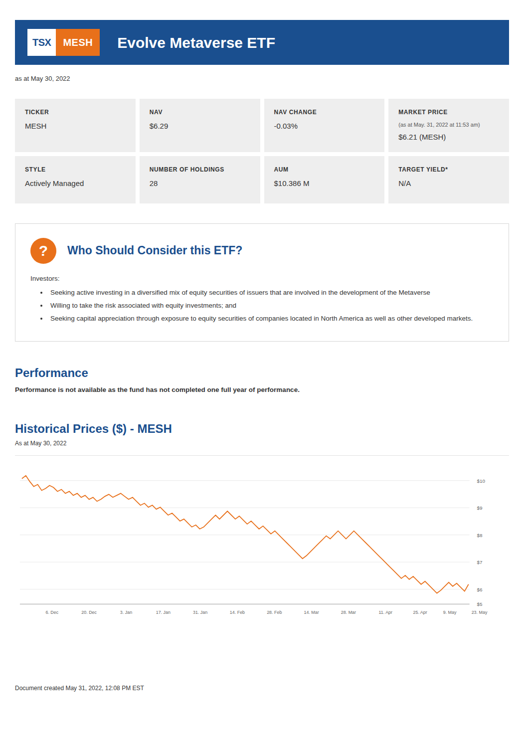TSX
MESH
Evolve Metaverse ETF
as at May 30, 2022
TICKER
MESH
NAV
$6.29
NAV CHANGE
-0.03%
MARKET PRICE
(as at May. 31, 2022 at 11:53 am)
$6.21 (MESH)
STYLE
Actively Managed
NUMBER OF HOLDINGS
28
AUM
$10.386 M
TARGET YIELD*
N/A
?
Who Should Consider this ETF?
Investors:
Seeking active investing in a diversified mix of equity securities of issuers that are involved in the development of the Metaverse
Willing to take the risk associated with equity investments; and
Seeking capital appreciation through exposure to equity securities of companies located in North America as well as other developed markets.
Performance
Performance is not available as the fund has not completed one full year of performance.
Historical Prices ($) - MESH
As at May 30, 2022
$10 $9 $8 $7 $6 $5 6. Dec 20. Dec 3. Jan 17. Jan 31. Jan 14. Feb 28. Feb 14. Mar 28. Mar 11. Apr 25. Apr 9. May 23. May
Document created May 31, 2022, 12:08 PM EST